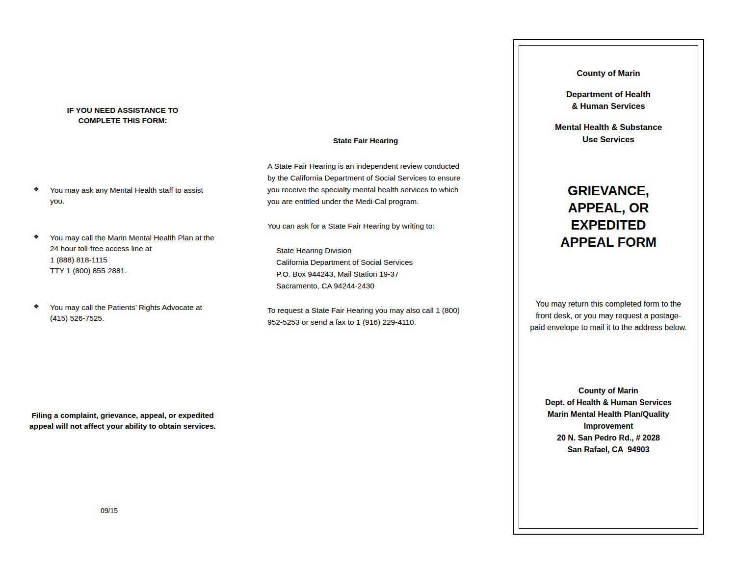IF YOU NEED ASSISTANCE TO
COMPLETE THIS FORM:
You may ask any Mental Health staff to assist you.
You may call the Marin Mental Health Plan at the 24 hour toll-free access line at
1 (888) 818-1115
TTY 1 (800) 855-2881.
You may call the Patients’ Rights Advocate at
(415) 526-7525.
Filing a complaint, grievance, appeal, or expedited appeal will not affect your ability to obtain services.
09/15
State Fair Hearing
A State Fair Hearing is an independent review conducted by the California Department of Social Services to ensure you receive the specialty mental health services to which you are entitled under the Medi-Cal program.
You can ask for a State Fair Hearing by writing to:
State Hearing Division
California Department of Social Services
P.O. Box 944243, Mail Station 19-37
Sacramento, CA 94244-2430
To request a State Fair Hearing you may also call 1 (800) 952-5253 or send a fax to 1 (916) 229-4110.
County of Marin Department of Health
& Human Services Mental Health & Substance
Use Services
GRIEVANCE,
APPEAL, OR
EXPEDITED
APPEAL FORM
You may return this completed form to the front desk, or you may request a postage-paid envelope to mail it to the address below.
County of Marin
Dept. of Health & Human Services
Marin Mental Health Plan/Quality Improvement
20 N. San Pedro Rd., # 2028
San Rafael, CA 94903